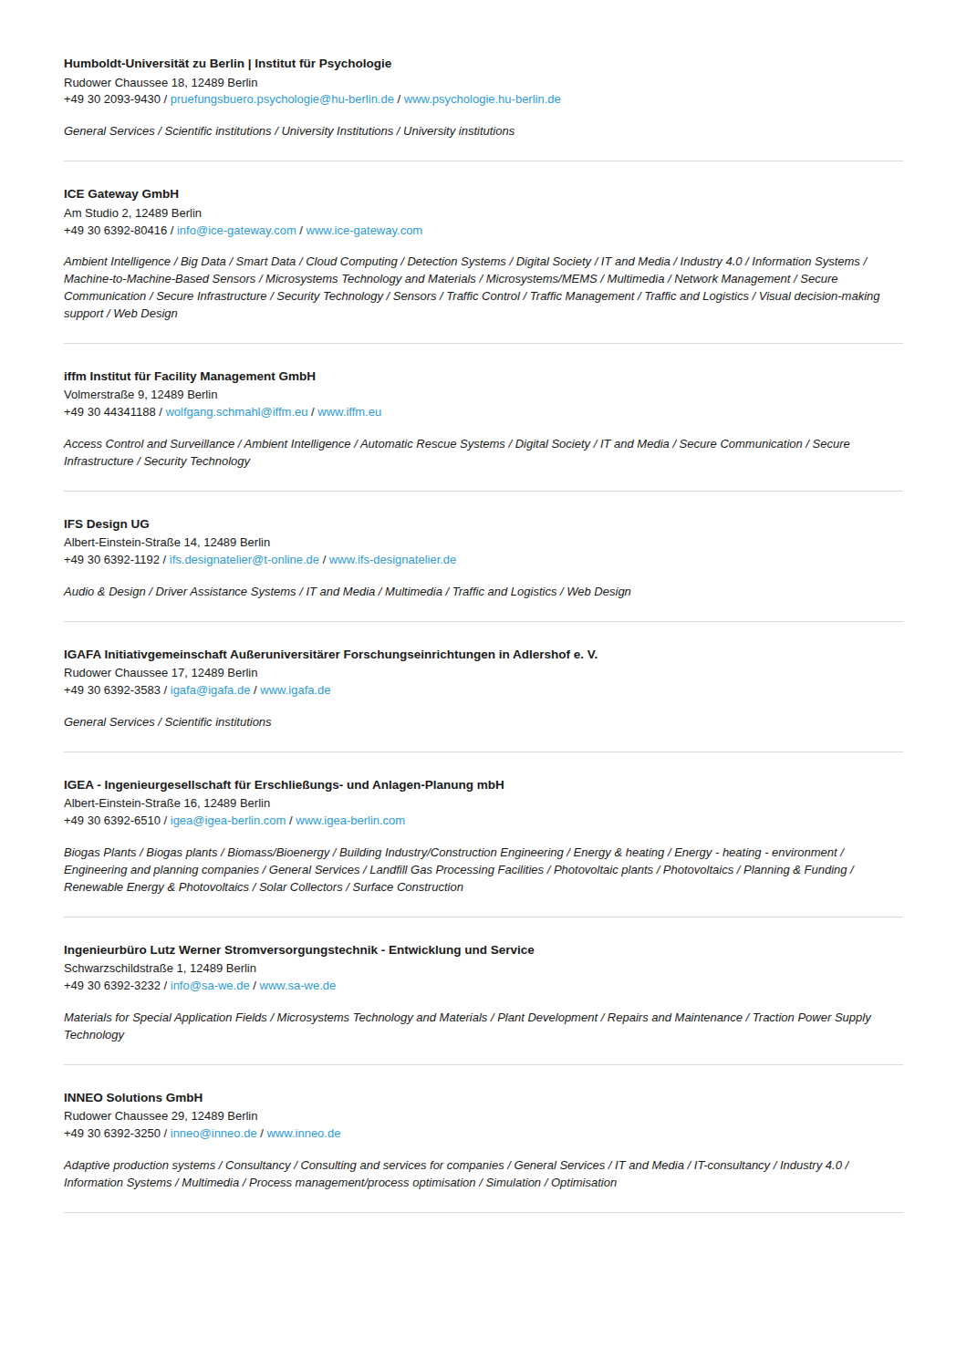Humboldt-Universität zu Berlin | Institut für Psychologie
Rudower Chaussee 18, 12489 Berlin
+49 30 2093-9430 / pruefungsbuero.psychologie@hu-berlin.de / www.psychologie.hu-berlin.de
General Services / Scientific institutions / University Institutions / University institutions
ICE Gateway GmbH
Am Studio 2, 12489 Berlin
+49 30 6392-80416 / info@ice-gateway.com / www.ice-gateway.com
Ambient Intelligence / Big Data / Smart Data / Cloud Computing / Detection Systems / Digital Society / IT and Media / Industry 4.0 / Information Systems / Machine-to-Machine-Based Sensors / Microsystems Technology and Materials / Microsystems/MEMS / Multimedia / Network Management / Secure Communication / Secure Infrastructure / Security Technology / Sensors / Traffic Control / Traffic Management / Traffic and Logistics / Visual decision-making support / Web Design
iffm Institut für Facility Management GmbH
Volmerstraße 9, 12489 Berlin
+49 30 44341188 / wolfgang.schmahl@iffm.eu / www.iffm.eu
Access Control and Surveillance / Ambient Intelligence / Automatic Rescue Systems / Digital Society / IT and Media / Secure Communication / Secure Infrastructure / Security Technology
IFS Design UG
Albert-Einstein-Straße 14, 12489 Berlin
+49 30 6392-1192 / ifs.designatelier@t-online.de / www.ifs-designatelier.de
Audio & Design / Driver Assistance Systems / IT and Media / Multimedia / Traffic and Logistics / Web Design
IGAFA Initiativgemeinschaft Außeruniversitärer Forschungseinrichtungen in Adlershof e. V.
Rudower Chaussee 17, 12489 Berlin
+49 30 6392-3583 / igafa@igafa.de / www.igafa.de
General Services / Scientific institutions
IGEA - Ingenieurgesellschaft für Erschließungs- und Anlagen-Planung mbH
Albert-Einstein-Straße 16, 12489 Berlin
+49 30 6392-6510 / igea@igea-berlin.com / www.igea-berlin.com
Biogas Plants / Biogas plants / Biomass/Bioenergy / Building Industry/Construction Engineering / Energy & heating / Energy - heating - environment / Engineering and planning companies / General Services / Landfill Gas Processing Facilities / Photovoltaic plants / Photovoltaics / Planning & Funding / Renewable Energy & Photovoltaics / Solar Collectors / Surface Construction
Ingenieurbüro Lutz Werner Stromversorgungstechnik - Entwicklung und Service
Schwarzschildstraße 1, 12489 Berlin
+49 30 6392-3232 / info@sa-we.de / www.sa-we.de
Materials for Special Application Fields / Microsystems Technology and Materials / Plant Development / Repairs and Maintenance / Traction Power Supply Technology
INNEO Solutions GmbH
Rudower Chaussee 29, 12489 Berlin
+49 30 6392-3250 / inneo@inneo.de / www.inneo.de
Adaptive production systems / Consultancy / Consulting and services for companies / General Services / IT and Media / IT-consultancy / Industry 4.0 / Information Systems / Multimedia / Process management/process optimisation / Simulation / Optimisation